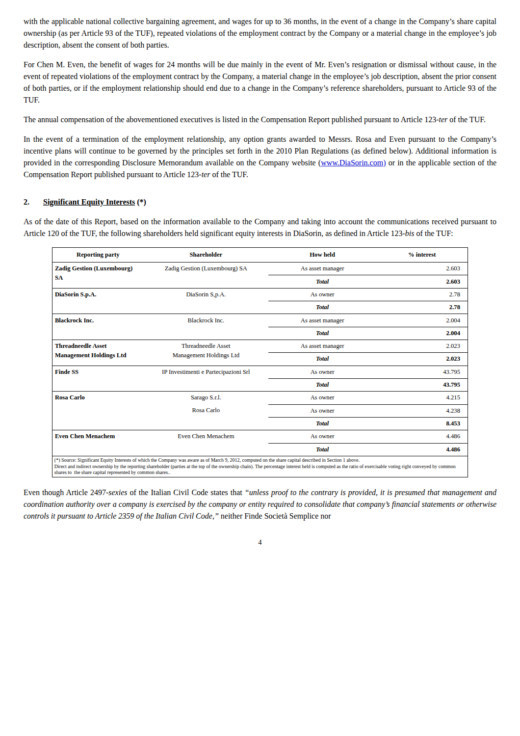with the applicable national collective bargaining agreement, and wages for up to 36 months, in the event of a change in the Company’s share capital ownership (as per Article 93 of the TUF), repeated violations of the employment contract by the Company or a material change in the employee’s job description, absent the consent of both parties.
For Chen M. Even, the benefit of wages for 24 months will be due mainly in the event of Mr. Even’s resignation or dismissal without cause, in the event of repeated violations of the employment contract by the Company, a material change in the employee’s job description, absent the prior consent of both parties, or if the employment relationship should end due to a change in the Company’s reference shareholders, pursuant to Article 93 of the TUF.
The annual compensation of the abovementioned executives is listed in the Compensation Report published pursuant to Article 123-ter of the TUF.
In the event of a termination of the employment relationship, any option grants awarded to Messrs. Rosa and Even pursuant to the Company’s incentive plans will continue to be governed by the principles set forth in the 2010 Plan Regulations (as defined below). Additional information is provided in the corresponding Disclosure Memorandum available on the Company website (www.DiaSorin.com) or in the applicable section of the Compensation Report published pursuant to Article 123-ter of the TUF.
2. Significant Equity Interests (*)
As of the date of this Report, based on the information available to the Company and taking into account the communications received pursuant to Article 120 of the TUF, the following shareholders held significant equity interests in DiaSorin, as defined in Article 123-bis of the TUF:
| Reporting party | Shareholder | How held | % interest |
| --- | --- | --- | --- |
| Zadig Gestion (Luxembourg) SA | Zadig Gestion (Luxembourg) SA | As asset manager | 2.603 |
| Total | 2.603 |
| DiaSorin S.p.A. | DiaSorin S,p.A. | As owner | 2.78 |
| Total | 2.78 |
| Blackrock Inc. | Blackrock Inc. | As asset manager | 2.004 |
| Total | 2.004 |
| Threadneedle Asset Management Holdings Ltd | Threadneedle Asset Management Holdings Ltd | As asset manager | 2.023 |
| Total | 2.023 |
| Finde SS | IP Investimenti e Partecipazioni Srl | As owner | 43.795 |
| Total | 43.795 |
| Rosa Carlo | Sarago S.r.l. | As owner | 4.215 |
| Rosa Carlo | As owner | 4.238 |
| | Total | 8.453 |
| Even Chen Menachem | Even Chen Menachem | As owner | 4.486 |
| Total | 4.486 |
| (*) Source: Significant Equity Interests of which the Company was aware as of March 9, 2012, computed on the share capital described in Section 1 above. Direct and indirect ownership by the reporting shareholder (parties at the top of the ownership chain). The percentage interest held is computed as the ratio of exercisable voting right conveyed by common shares to the share capital represented by common shares.. |
Even though Article 2497-sexies of the Italian Civil Code states that “unless proof to the contrary is provided, it is presumed that management and coordination authority over a company is exercised by the company or entity required to consolidate that company’s financial statements or otherwise controls it pursuant to Article 2359 of the Italian Civil Code,” neither Finde Società Semplice nor
4